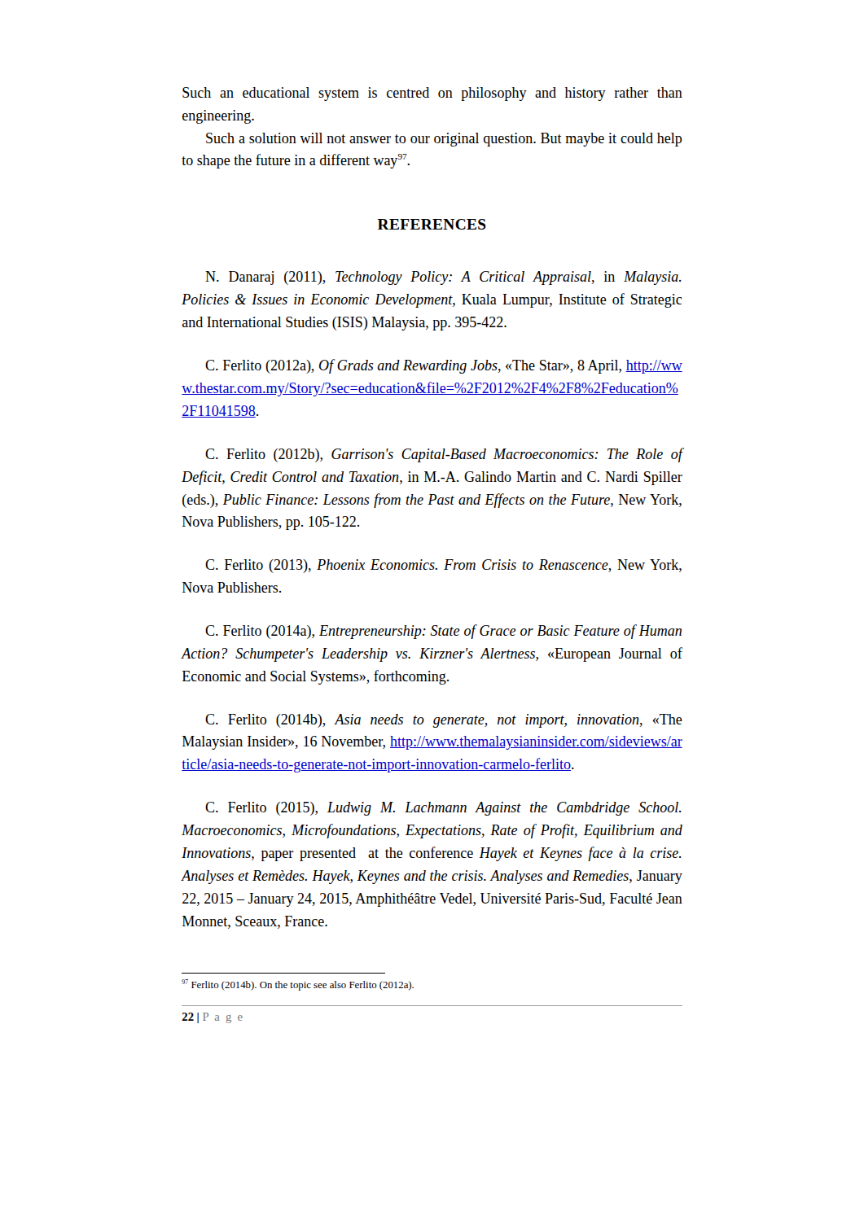Such an educational system is centred on philosophy and history rather than engineering.
Such a solution will not answer to our original question. But maybe it could help to shape the future in a different way97.
REFERENCES
N. Danaraj (2011), Technology Policy: A Critical Appraisal, in Malaysia. Policies & Issues in Economic Development, Kuala Lumpur, Institute of Strategic and International Studies (ISIS) Malaysia, pp. 395-422.
C. Ferlito (2012a), Of Grads and Rewarding Jobs, «The Star», 8 April, http://www.thestar.com.my/Story/?sec=education&file=%2F2012%2F4%2F8%2Feducation%2F11041598.
C. Ferlito (2012b), Garrison's Capital-Based Macroeconomics: The Role of Deficit, Credit Control and Taxation, in M.-A. Galindo Martin and C. Nardi Spiller (eds.), Public Finance: Lessons from the Past and Effects on the Future, New York, Nova Publishers, pp. 105-122.
C. Ferlito (2013), Phoenix Economics. From Crisis to Renascence, New York, Nova Publishers.
C. Ferlito (2014a), Entrepreneurship: State of Grace or Basic Feature of Human Action? Schumpeter's Leadership vs. Kirzner's Alertness, «European Journal of Economic and Social Systems», forthcoming.
C. Ferlito (2014b), Asia needs to generate, not import, innovation, «The Malaysian Insider», 16 November, http://www.themalaysianinsider.com/sideviews/article/asia-needs-to-generate-not-import-innovation-carmelo-ferlito.
C. Ferlito (2015), Ludwig M. Lachmann Against the Cambdridge School. Macroeconomics, Microfoundations, Expectations, Rate of Profit, Equilibrium and Innovations, paper presented at the conference Hayek et Keynes face à la crise. Analyses et Remèdes. Hayek, Keynes and the crisis. Analyses and Remedies, January 22, 2015 – January 24, 2015, Amphithéâtre Vedel, Université Paris-Sud, Faculté Jean Monnet, Sceaux, France.
97 Ferlito (2014b). On the topic see also Ferlito (2012a).
22 | P a g e